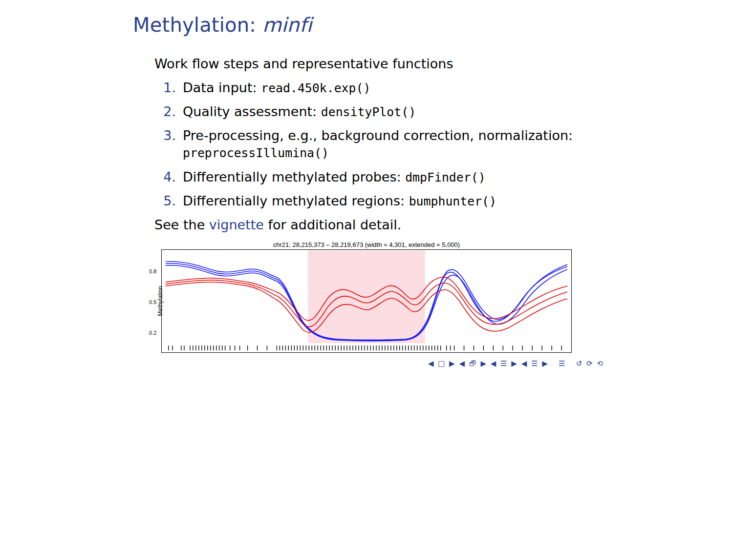Methylation: minfi
Work flow steps and representative functions
1. Data input: read.450k.exp()
2. Quality assessment: densityPlot()
3. Pre-processing, e.g., background correction, normalization:
preprocessIllumina()
4. Differentially methylated probes: dmpFinder()
5. Differentially methylated regions: bumphunter()
See the vignette for additional detail.
chr21: 28,215,373 – 28,219,673 (width = 4,301, extended = 5,000)
Methylation
0.8
0.5
0.2
◀ □ ▶ ◀ 🗗 ▶ ◀ ☰ ▶ ◀ ☰ ▶ ☰ ↺ ⟳ ⟲